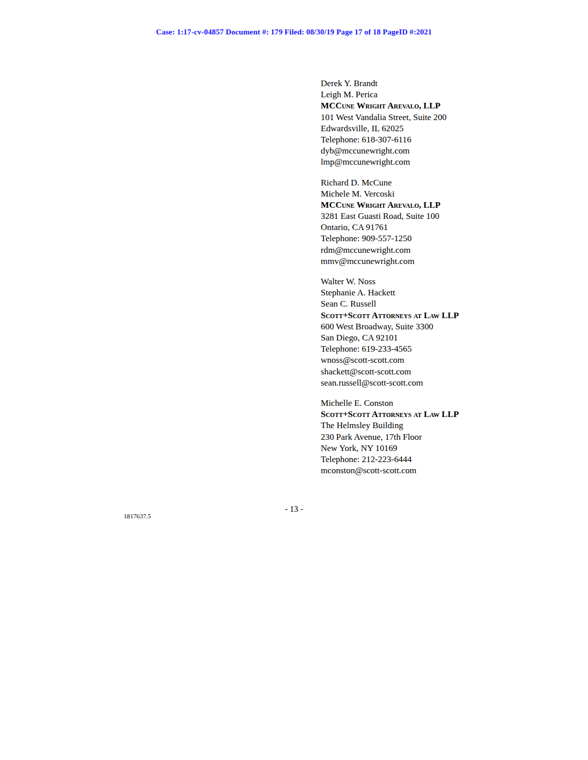Case: 1:17-cv-04857 Document #: 179 Filed: 08/30/19 Page 17 of 18 PageID #:2021
Derek Y. Brandt
Leigh M. Perica
Mc Cune Wright Arevalo, LLP
101 West Vandalia Street, Suite 200
Edwardsville, IL 62025
Telephone: 618-307-6116
dyb@mccunewright.com
lmp@mccunewright.com
Richard D. McCune
Michele M. Vercoski
Mc Cune Wright Arevalo, LLP
3281 East Guasti Road, Suite 100
Ontario, CA 91761
Telephone: 909-557-1250
rdm@mccunewright.com
mmv@mccunewright.com
Walter W. Noss
Stephanie A. Hackett
Sean C. Russell
Scott+Scott Attorneys at Law LLP
600 West Broadway, Suite 3300
San Diego, CA 92101
Telephone: 619-233-4565
wnoss@scott-scott.com
shackett@scott-scott.com
sean.russell@scott-scott.com
Michelle E. Conston
Scott+Scott Attorneys at Law LLP
The Helmsley Building
230 Park Avenue, 17th Floor
New York, NY 10169
Telephone: 212-223-6444
mconston@scott-scott.com
- 13 -
1817637.5